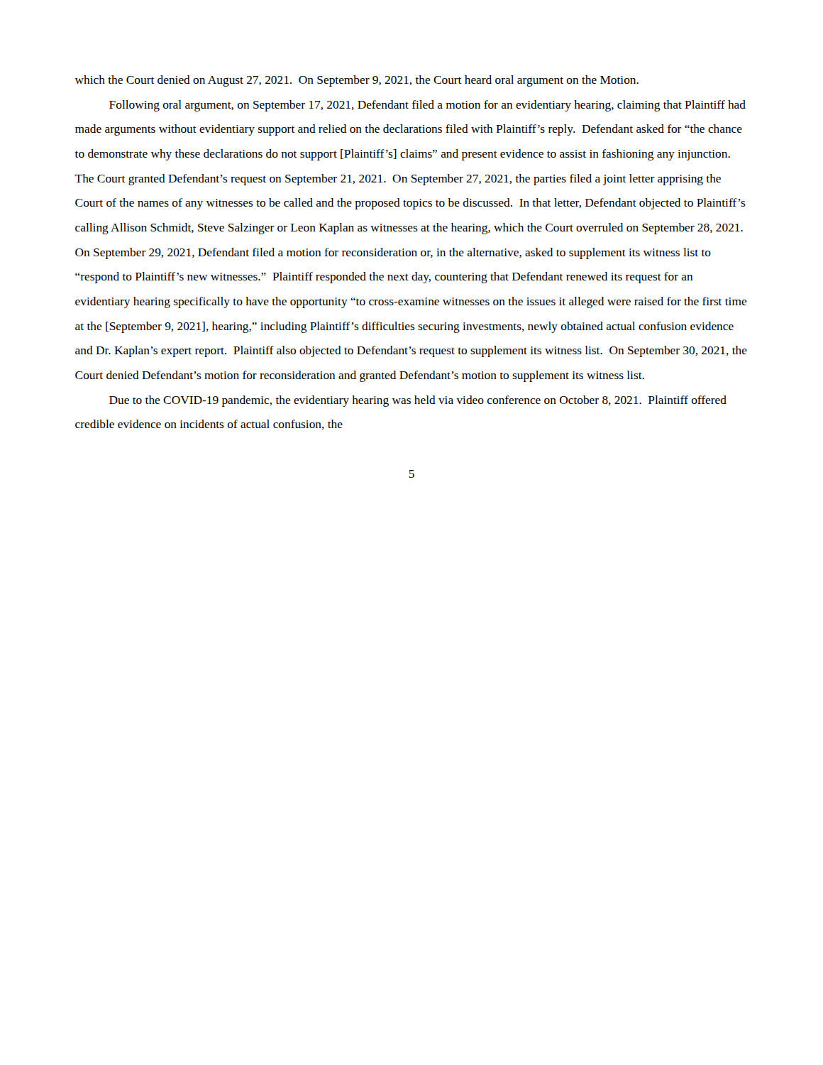which the Court denied on August 27, 2021. On September 9, 2021, the Court heard oral argument on the Motion.
Following oral argument, on September 17, 2021, Defendant filed a motion for an evidentiary hearing, claiming that Plaintiff had made arguments without evidentiary support and relied on the declarations filed with Plaintiff’s reply. Defendant asked for “the chance to demonstrate why these declarations do not support [Plaintiff’s] claims” and present evidence to assist in fashioning any injunction. The Court granted Defendant’s request on September 21, 2021. On September 27, 2021, the parties filed a joint letter apprising the Court of the names of any witnesses to be called and the proposed topics to be discussed. In that letter, Defendant objected to Plaintiff’s calling Allison Schmidt, Steve Salzinger or Leon Kaplan as witnesses at the hearing, which the Court overruled on September 28, 2021. On September 29, 2021, Defendant filed a motion for reconsideration or, in the alternative, asked to supplement its witness list to “respond to Plaintiff’s new witnesses.” Plaintiff responded the next day, countering that Defendant renewed its request for an evidentiary hearing specifically to have the opportunity “to cross-examine witnesses on the issues it alleged were raised for the first time at the [September 9, 2021], hearing,” including Plaintiff’s difficulties securing investments, newly obtained actual confusion evidence and Dr. Kaplan’s expert report. Plaintiff also objected to Defendant’s request to supplement its witness list. On September 30, 2021, the Court denied Defendant’s motion for reconsideration and granted Defendant’s motion to supplement its witness list.
Due to the COVID-19 pandemic, the evidentiary hearing was held via video conference on October 8, 2021. Plaintiff offered credible evidence on incidents of actual confusion, the
5